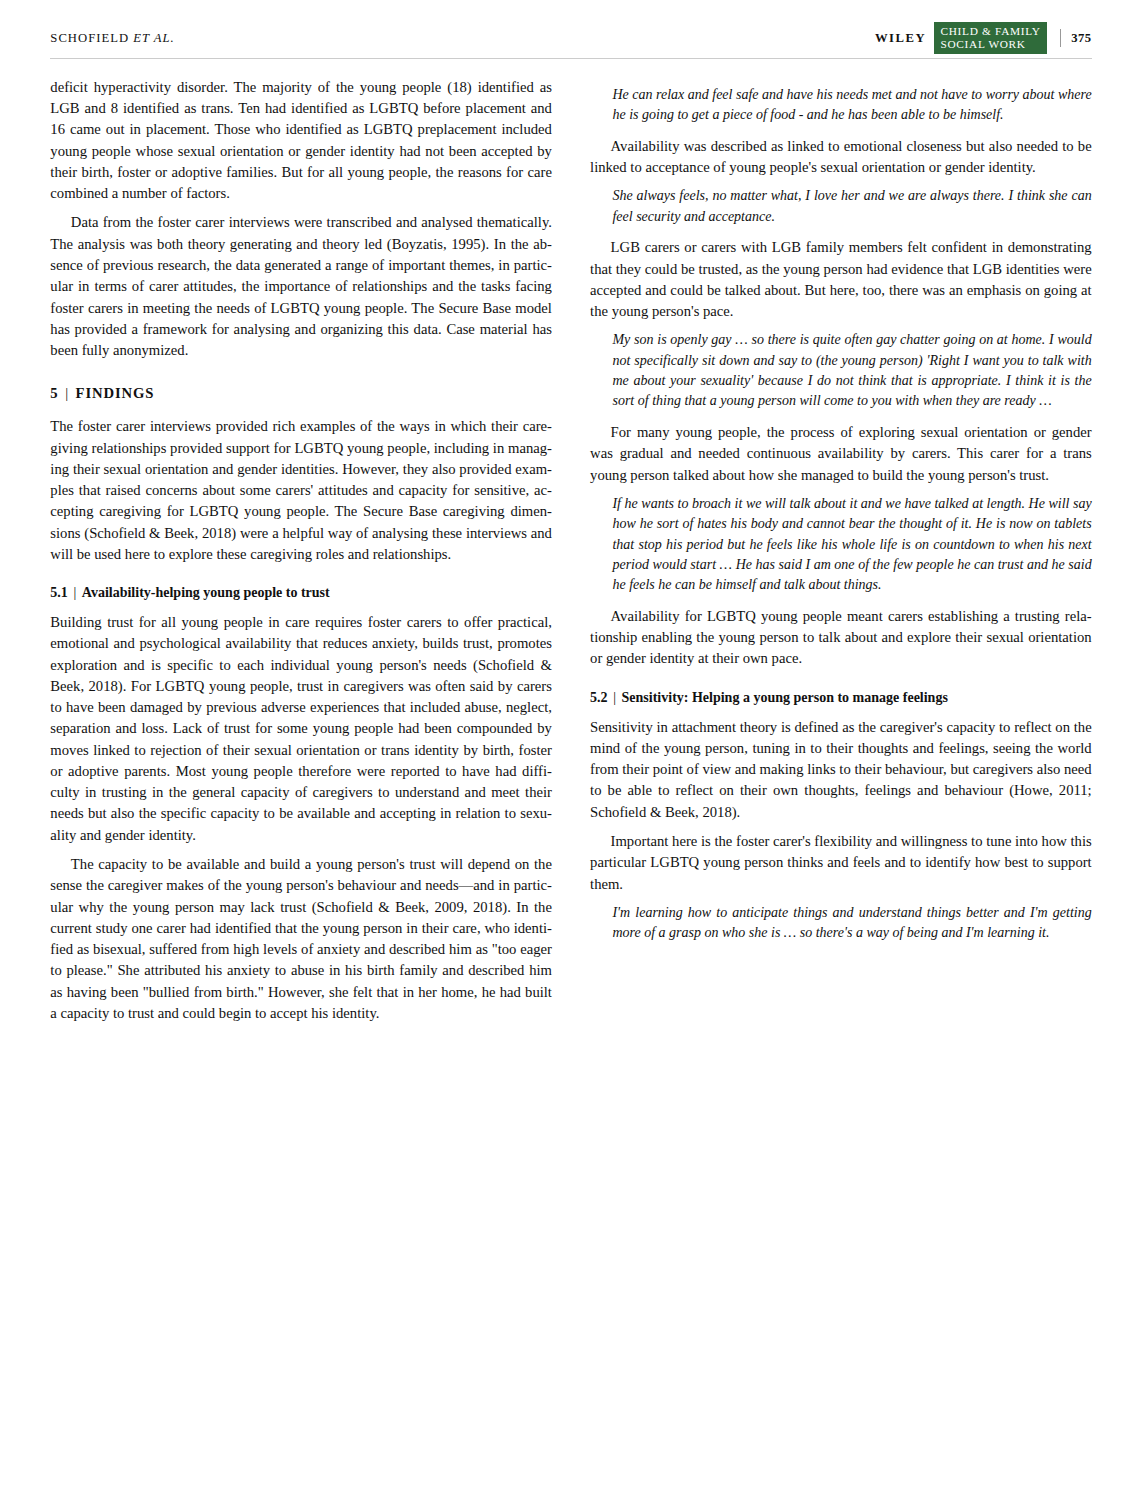Schofield et al.
Wiley Child & Family Social Work 375
deficit hyperactivity disorder. The majority of the young people (18) identified as LGB and 8 identified as trans. Ten had identified as LGBTQ before placement and 16 came out in placement. Those who identified as LGBTQ preplacement included young people whose sexual orientation or gender identity had not been accepted by their birth, foster or adoptive families. But for all young people, the reasons for care combined a number of factors.
Data from the foster carer interviews were transcribed and analysed thematically. The analysis was both theory generating and theory led (Boyzatis, 1995). In the absence of previous research, the data generated a range of important themes, in particular in terms of carer attitudes, the importance of relationships and the tasks facing foster carers in meeting the needs of LGBTQ young people. The Secure Base model has provided a framework for analysing and organizing this data. Case material has been fully anonymized.
5|FINDINGS
The foster carer interviews provided rich examples of the ways in which their caregiving relationships provided support for LGBTQ young people, including in managing their sexual orientation and gender identities. However, they also provided examples that raised concerns about some carers' attitudes and capacity for sensitive, accepting caregiving for LGBTQ young people. The Secure Base caregiving dimensions (Schofield & Beek, 2018) were a helpful way of analysing these interviews and will be used here to explore these caregiving roles and relationships.
5.1|Availability-helping young people to trust
Building trust for all young people in care requires foster carers to offer practical, emotional and psychological availability that reduces anxiety, builds trust, promotes exploration and is specific to each individual young person's needs (Schofield & Beek, 2018). For LGBTQ young people, trust in caregivers was often said by carers to have been damaged by previous adverse experiences that included abuse, neglect, separation and loss. Lack of trust for some young people had been compounded by moves linked to rejection of their sexual orientation or trans identity by birth, foster or adoptive parents. Most young people therefore were reported to have had difficulty in trusting in the general capacity of caregivers to understand and meet their needs but also the specific capacity to be available and accepting in relation to sexuality and gender identity.
The capacity to be available and build a young person's trust will depend on the sense the caregiver makes of the young person's behaviour and needs—and in particular why the young person may lack trust (Schofield & Beek, 2009, 2018). In the current study one carer had identified that the young person in their care, who identified as bisexual, suffered from high levels of anxiety and described him as "too eager to please." She attributed his anxiety to abuse in his birth family and described him as having been "bullied from birth." However, she felt that in her home, he had built a capacity to trust and could begin to accept his identity.
He can relax and feel safe and have his needs met and not have to worry about where he is going to get a piece of food - and he has been able to be himself.
Availability was described as linked to emotional closeness but also needed to be linked to acceptance of young people's sexual orientation or gender identity.
She always feels, no matter what, I love her and we are always there. I think she can feel security and acceptance.
LGB carers or carers with LGB family members felt confident in demonstrating that they could be trusted, as the young person had evidence that LGB identities were accepted and could be talked about. But here, too, there was an emphasis on going at the young person's pace.
My son is openly gay … so there is quite often gay chatter going on at home. I would not specifically sit down and say to (the young person) 'Right I want you to talk with me about your sexuality' because I do not think that is appropriate. I think it is the sort of thing that a young person will come to you with when they are ready …
For many young people, the process of exploring sexual orientation or gender was gradual and needed continuous availability by carers. This carer for a trans young person talked about how she managed to build the young person's trust.
If he wants to broach it we will talk about it and we have talked at length. He will say how he sort of hates his body and cannot bear the thought of it. He is now on tablets that stop his period but he feels like his whole life is on countdown to when his next period would start … He has said I am one of the few people he can trust and he said he feels he can be himself and talk about things.
Availability for LGBTQ young people meant carers establishing a trusting relationship enabling the young person to talk about and explore their sexual orientation or gender identity at their own pace.
5.2|Sensitivity: Helping a young person to manage feelings
Sensitivity in attachment theory is defined as the caregiver's capacity to reflect on the mind of the young person, tuning in to their thoughts and feelings, seeing the world from their point of view and making links to their behaviour, but caregivers also need to be able to reflect on their own thoughts, feelings and behaviour (Howe, 2011; Schofield & Beek, 2018).
Important here is the foster carer's flexibility and willingness to tune into how this particular LGBTQ young person thinks and feels and to identify how best to support them.
I'm learning how to anticipate things and understand things better and I'm getting more of a grasp on who she is … so there's a way of being and I'm learning it.